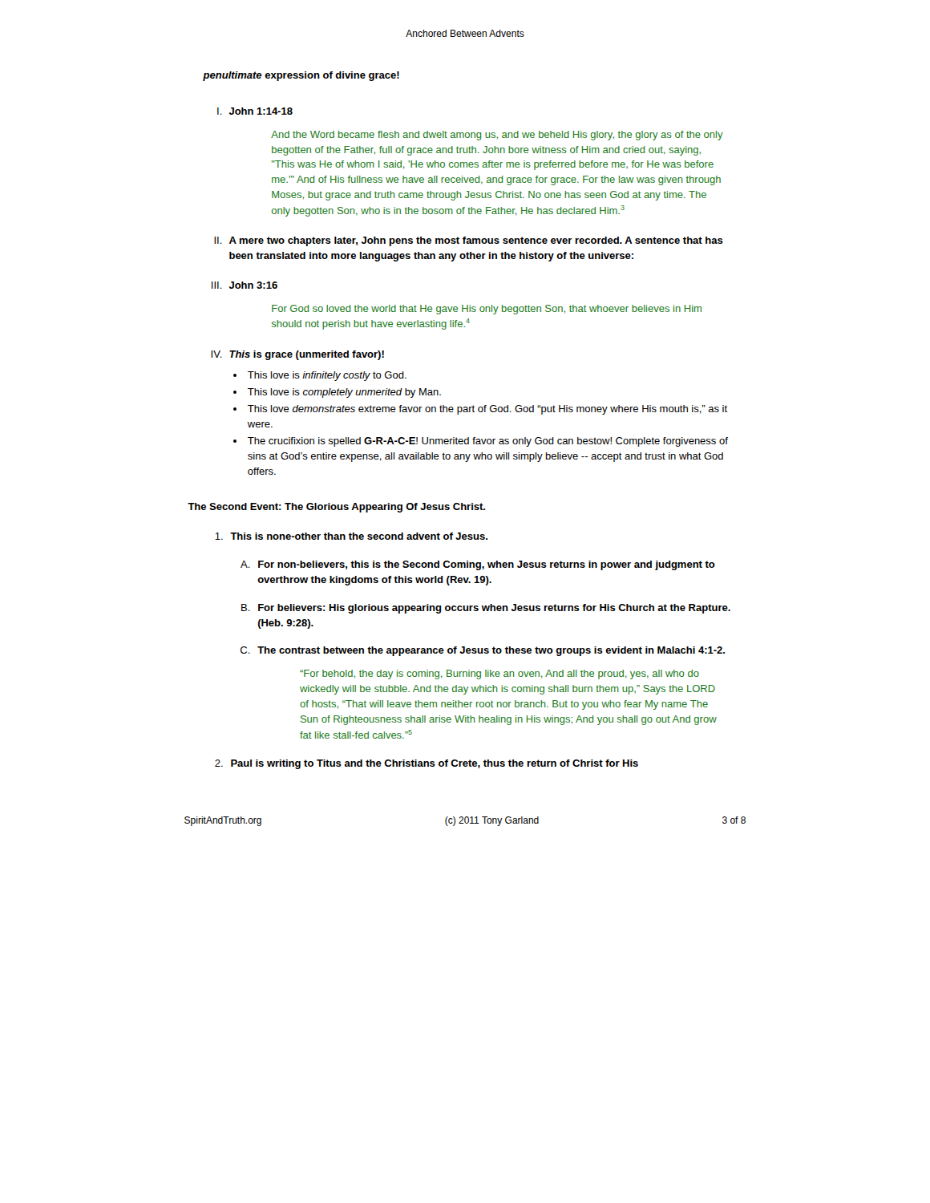Anchored Between Advents
penultimate expression of divine grace!
John 1:14-18
And the Word became flesh and dwelt among us, and we beheld His glory, the glory as of the only begotten of the Father, full of grace and truth. John bore witness of Him and cried out, saying, "This was He of whom I said, 'He who comes after me is preferred before me, for He was before me.'" And of His fullness we have all received, and grace for grace. For the law was given through Moses, but grace and truth came through Jesus Christ. No one has seen God at any time. The only begotten Son, who is in the bosom of the Father, He has declared Him.3
A mere two chapters later, John pens the most famous sentence ever recorded. A sentence that has been translated into more languages than any other in the history of the universe:
John 3:16
For God so loved the world that He gave His only begotten Son, that whoever believes in Him should not perish but have everlasting life.4
This is grace (unmerited favor)!
This love is infinitely costly to God.
This love is completely unmerited by Man.
This love demonstrates extreme favor on the part of God. God “put His money where His mouth is,” as it were.
The crucifixion is spelled G-R-A-C-E! Unmerited favor as only God can bestow! Complete forgiveness of sins at God’s entire expense, all available to any who will simply believe -- accept and trust in what God offers.
The Second Event: The Glorious Appearing Of Jesus Christ.
This is none-other than the second advent of Jesus.
For non-believers, this is the Second Coming, when Jesus returns in power and judgment to overthrow the kingdoms of this world (Rev. 19).
For believers: His glorious appearing occurs when Jesus returns for His Church at the Rapture. (Heb. 9:28).
The contrast between the appearance of Jesus to these two groups is evident in Malachi 4:1-2.
“For behold, the day is coming, Burning like an oven, And all the proud, yes, all who do wickedly will be stubble. And the day which is coming shall burn them up,” Says the LORD of hosts, “That will leave them neither root nor branch. But to you who fear My name The Sun of Righteousness shall arise With healing in His wings; And you shall go out And grow fat like stall-fed calves.”5
Paul is writing to Titus and the Christians of Crete, thus the return of Christ for His
SpiritAndTruth.org 3 of 8
(c) 2011 Tony Garland